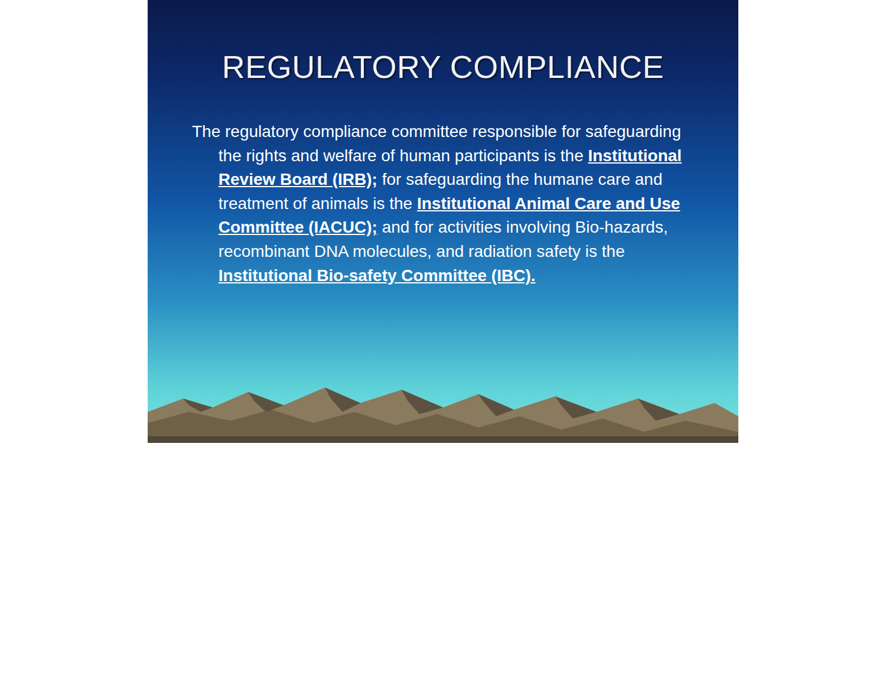REGULATORY COMPLIANCE
The regulatory compliance committee responsible for safeguarding the rights and welfare of human participants is the Institutional Review Board (IRB); for safeguarding the humane care and treatment of animals is the Institutional Animal Care and Use Committee (IACUC); and for activities involving Bio-hazards, recombinant DNA molecules, and radiation safety is the Institutional Bio-safety Committee (IBC).